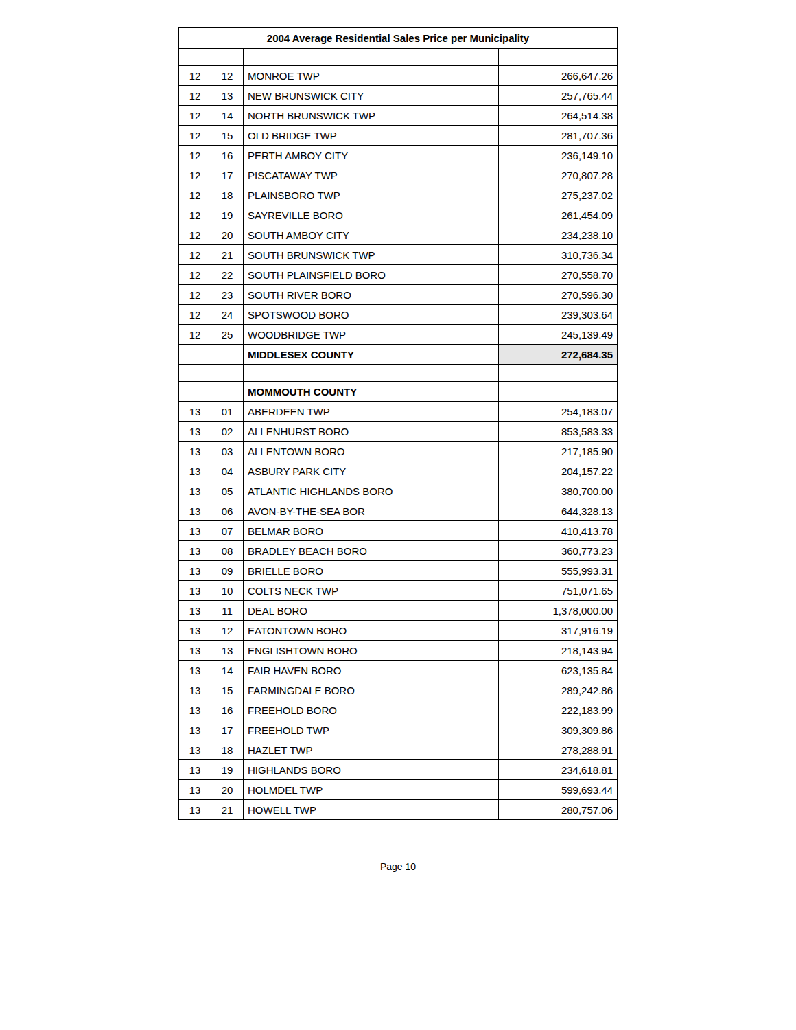2004 Average Residential Sales Price per Municipality
| 12 | 12 | MONROE TWP | 266,647.26 |
| 12 | 13 | NEW BRUNSWICK CITY | 257,765.44 |
| 12 | 14 | NORTH BRUNSWICK TWP | 264,514.38 |
| 12 | 15 | OLD BRIDGE TWP | 281,707.36 |
| 12 | 16 | PERTH AMBOY CITY | 236,149.10 |
| 12 | 17 | PISCATAWAY TWP | 270,807.28 |
| 12 | 18 | PLAINSBORO TWP | 275,237.02 |
| 12 | 19 | SAYREVILLE BORO | 261,454.09 |
| 12 | 20 | SOUTH AMBOY CITY | 234,238.10 |
| 12 | 21 | SOUTH BRUNSWICK TWP | 310,736.34 |
| 12 | 22 | SOUTH PLAINSFIELD BORO | 270,558.70 |
| 12 | 23 | SOUTH RIVER BORO | 270,596.30 |
| 12 | 24 | SPOTSWOOD BORO | 239,303.64 |
| 12 | 25 | WOODBRIDGE TWP | 245,139.49 |
| | | MIDDLESEX COUNTY | 272,684.35 |
| | | MOMMOUTH COUNTY | |
| 13 | 01 | ABERDEEN TWP | 254,183.07 |
| 13 | 02 | ALLENHURST BORO | 853,583.33 |
| 13 | 03 | ALLENTOWN BORO | 217,185.90 |
| 13 | 04 | ASBURY PARK CITY | 204,157.22 |
| 13 | 05 | ATLANTIC HIGHLANDS BORO | 380,700.00 |
| 13 | 06 | AVON-BY-THE-SEA BOR | 644,328.13 |
| 13 | 07 | BELMAR BORO | 410,413.78 |
| 13 | 08 | BRADLEY BEACH BORO | 360,773.23 |
| 13 | 09 | BRIELLE BORO | 555,993.31 |
| 13 | 10 | COLTS NECK TWP | 751,071.65 |
| 13 | 11 | DEAL BORO | 1,378,000.00 |
| 13 | 12 | EATONTOWN BORO | 317,916.19 |
| 13 | 13 | ENGLISHTOWN BORO | 218,143.94 |
| 13 | 14 | FAIR HAVEN BORO | 623,135.84 |
| 13 | 15 | FARMINGDALE BORO | 289,242.86 |
| 13 | 16 | FREEHOLD BORO | 222,183.99 |
| 13 | 17 | FREEHOLD TWP | 309,309.86 |
| 13 | 18 | HAZLET TWP | 278,288.91 |
| 13 | 19 | HIGHLANDS BORO | 234,618.81 |
| 13 | 20 | HOLMDEL TWP | 599,693.44 |
| 13 | 21 | HOWELL TWP | 280,757.06 |
Page 10